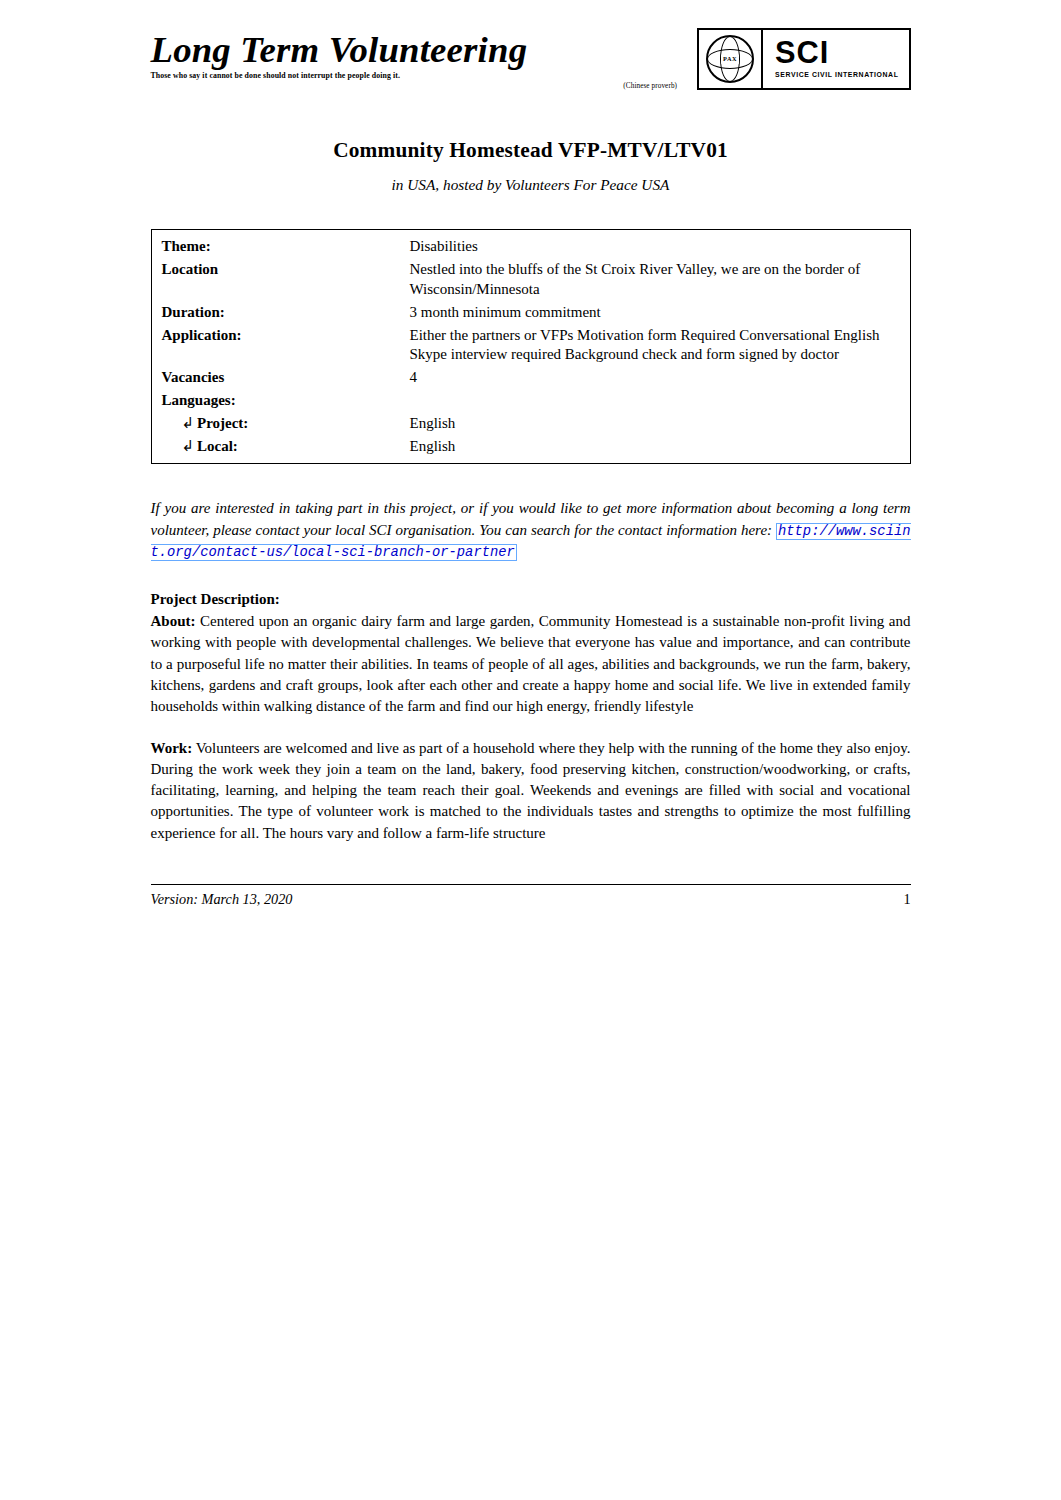Long Term Volunteering
Those who say it cannot be done should not interrupt the people doing it. (Chinese proverb)
PAX
SCI SERVICE CIVIL INTERNATIONAL
Community Homestead VFP-MTV/LTV01
in USA, hosted by Volunteers For Peace USA
| Theme: | Disabilities |
| Location | Nestled into the bluffs of the St Croix River Valley, we are on the border of Wisconsin/Minnesota |
| Duration: | 3 month minimum commitment |
| Application: | Either the partners or VFPs Motivation form Required Conversational English Skype interview required Background check and form signed by doctor |
| Vacancies | 4 |
| Languages: | |
| ↳ Project: | English |
| ↳ Local: | English |
If you are interested in taking part in this project, or if you would like to get more information about becoming a long term volunteer, please contact your local SCI organisation. You can search for the contact information here: http://www.sciint.org/contact-us/local-sci-branch-or-partner
Project Description:
About: Centered upon an organic dairy farm and large garden, Community Homestead is a sustainable non-profit living and working with people with developmental challenges. We believe that everyone has value and importance, and can contribute to a purposeful life no matter their abilities. In teams of people of all ages, abilities and backgrounds, we run the farm, bakery, kitchens, gardens and craft groups, look after each other and create a happy home and social life. We live in extended family households within walking distance of the farm and find our high energy, friendly lifestyle
Work: Volunteers are welcomed and live as part of a household where they help with the running of the home they also enjoy. During the work week they join a team on the land, bakery, food preserving kitchen, construction/woodworking, or crafts, facilitating, learning, and helping the team reach their goal. Weekends and evenings are filled with social and vocational opportunities. The type of volunteer work is matched to the individuals tastes and strengths to optimize the most fulfilling experience for all. The hours vary and follow a farm-life structure
Version: March 13, 2020 1